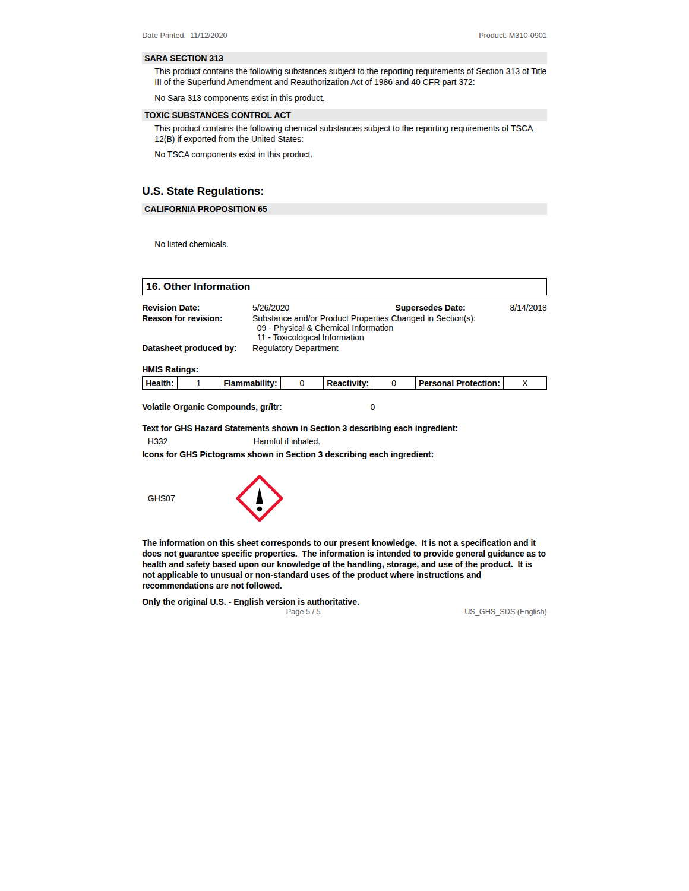Date Printed: 11/12/2020
Product: M310-0901
SARA SECTION 313
This product contains the following substances subject to the reporting requirements of Section 313 of Title III of the Superfund Amendment and Reauthorization Act of 1986 and 40 CFR part 372:
No Sara 313 components exist in this product.
TOXIC SUBSTANCES CONTROL ACT
This product contains the following chemical substances subject to the reporting requirements of TSCA 12(B) if exported from the United States:
No TSCA components exist in this product.
U.S. State Regulations:
CALIFORNIA PROPOSITION 65
No listed chemicals.
16. Other Information
| Revision Date: | 5/26/2020 | Supersedes Date: | 8/14/2018 |
| Reason for revision: | Substance and/or Product Properties Changed in Section(s): 09 - Physical & Chemical Information 11 - Toxicological Information |
| Datasheet produced by: | Regulatory Department |
HMIS Ratings:
| Health: | 1 | Flammability: | 0 | Reactivity: | 0 | Personal Protection: | X |
Volatile Organic Compounds, gr/ltr:0
Text for GHS Hazard Statements shown in Section 3 describing each ingredient:
H332 Harmful if inhaled.
Icons for GHS Pictograms shown in Section 3 describing each ingredient:
GHS07
The information on this sheet corresponds to our present knowledge. It is not a specification and it does not guarantee specific properties. The information is intended to provide general guidance as to health and safety based upon our knowledge of the handling, storage, and use of the product. It is not applicable to unusual or non-standard uses of the product where instructions and recommendations are not followed.
Only the original U.S. - English version is authoritative.
Page 5 / 5
US_GHS_SDS (English)